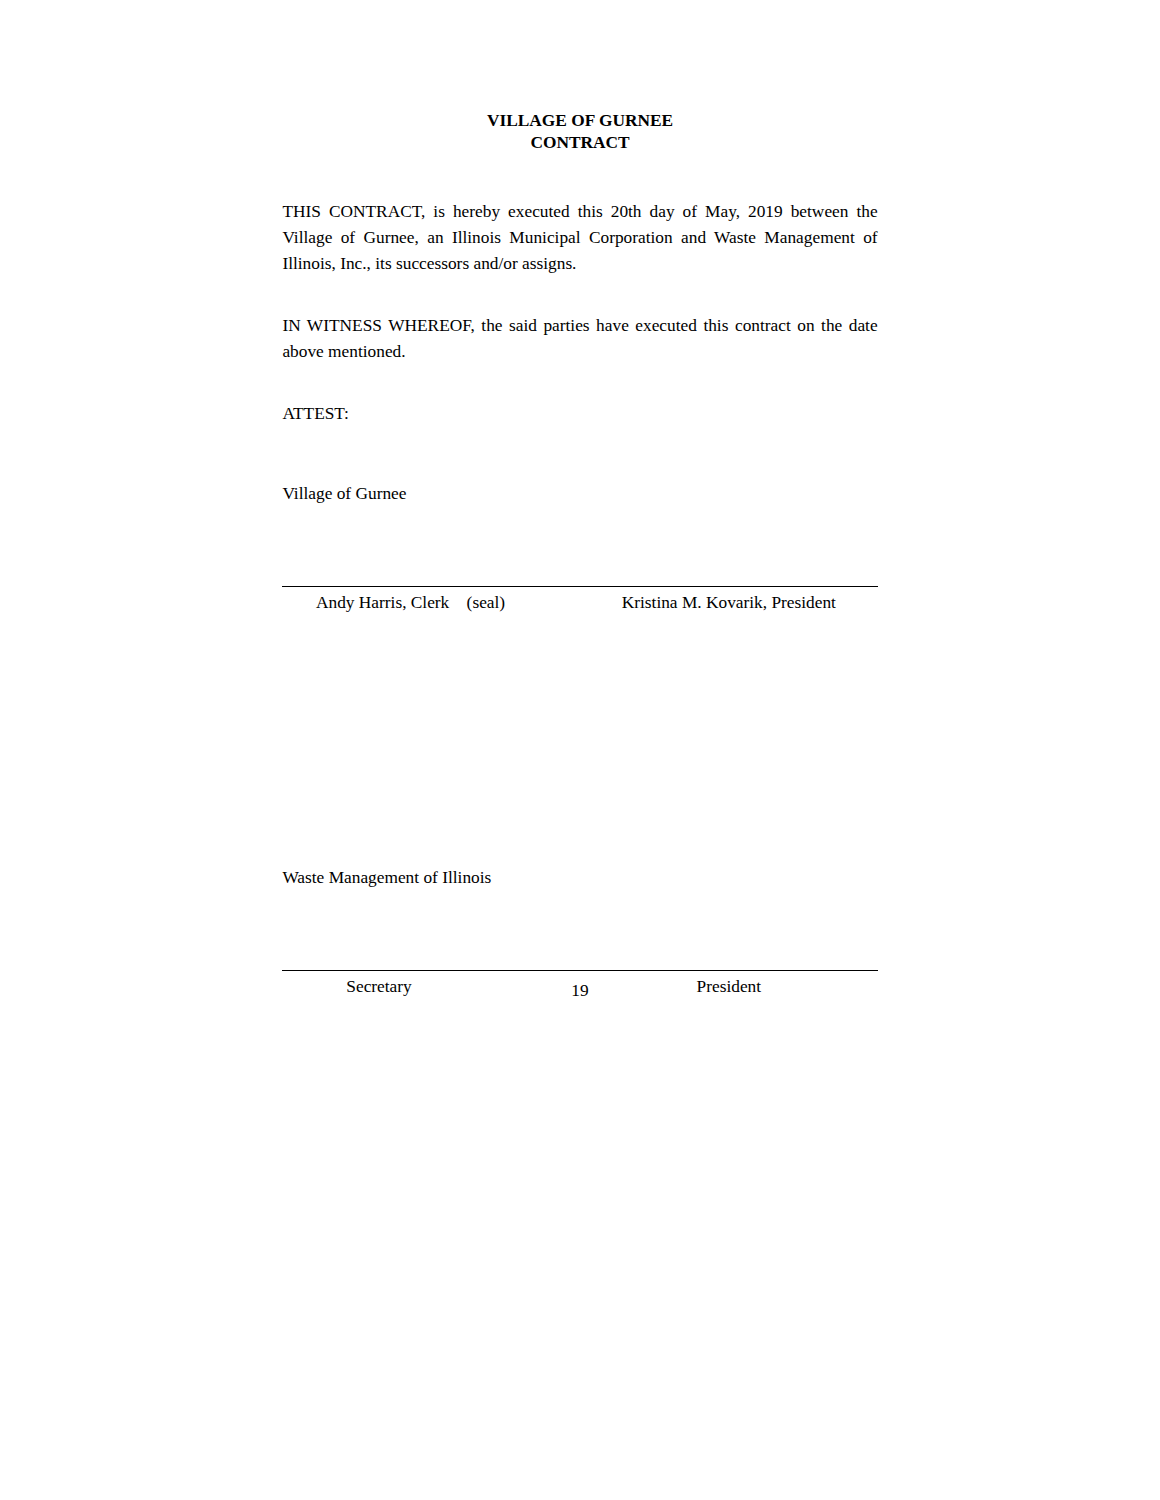VILLAGE OF GURNEE
CONTRACT
THIS CONTRACT, is hereby executed this 20th day of May, 2019 between the Village of Gurnee, an Illinois Municipal Corporation and Waste Management of Illinois, Inc., its successors and/or assigns.
IN WITNESS WHEREOF, the said parties have executed this contract on the date above mentioned.
ATTEST:
Village of Gurnee
| Andy Harris, Clerk (seal) | Kristina M. Kovarik, President |
Waste Management of Illinois
| Secretary | President |
19